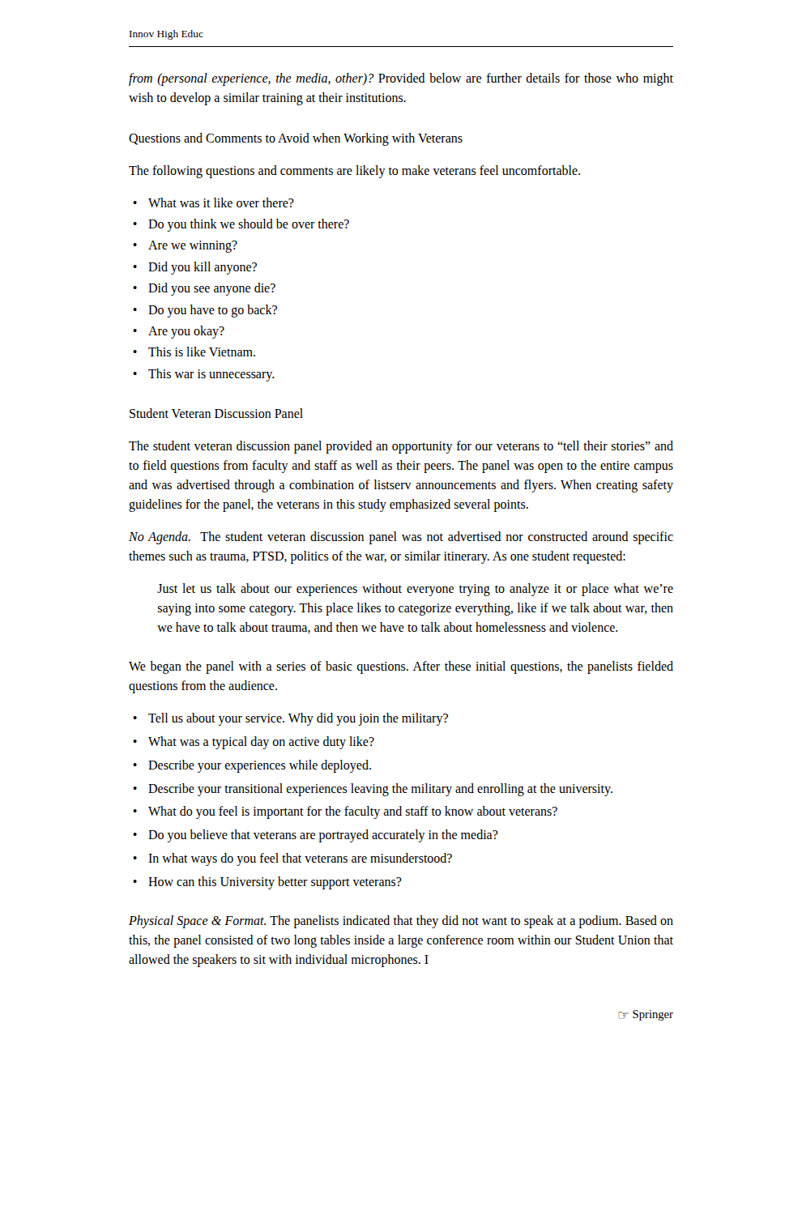Innov High Educ
from (personal experience, the media, other)? Provided below are further details for those who might wish to develop a similar training at their institutions.
Questions and Comments to Avoid when Working with Veterans
The following questions and comments are likely to make veterans feel uncomfortable.
What was it like over there?
Do you think we should be over there?
Are we winning?
Did you kill anyone?
Did you see anyone die?
Do you have to go back?
Are you okay?
This is like Vietnam.
This war is unnecessary.
Student Veteran Discussion Panel
The student veteran discussion panel provided an opportunity for our veterans to “tell their stories” and to field questions from faculty and staff as well as their peers. The panel was open to the entire campus and was advertised through a combination of listserv announcements and flyers. When creating safety guidelines for the panel, the veterans in this study emphasized several points.
No Agenda. The student veteran discussion panel was not advertised nor constructed around specific themes such as trauma, PTSD, politics of the war, or similar itinerary. As one student requested:
Just let us talk about our experiences without everyone trying to analyze it or place what we’re saying into some category. This place likes to categorize everything, like if we talk about war, then we have to talk about trauma, and then we have to talk about homelessness and violence.
We began the panel with a series of basic questions. After these initial questions, the panelists fielded questions from the audience.
Tell us about your service. Why did you join the military?
What was a typical day on active duty like?
Describe your experiences while deployed.
Describe your transitional experiences leaving the military and enrolling at the university.
What do you feel is important for the faculty and staff to know about veterans?
Do you believe that veterans are portrayed accurately in the media?
In what ways do you feel that veterans are misunderstood?
How can this University better support veterans?
Physical Space & Format. The panelists indicated that they did not want to speak at a podium. Based on this, the panel consisted of two long tables inside a large conference room within our Student Union that allowed the speakers to sit with individual microphones. I
☞Springer